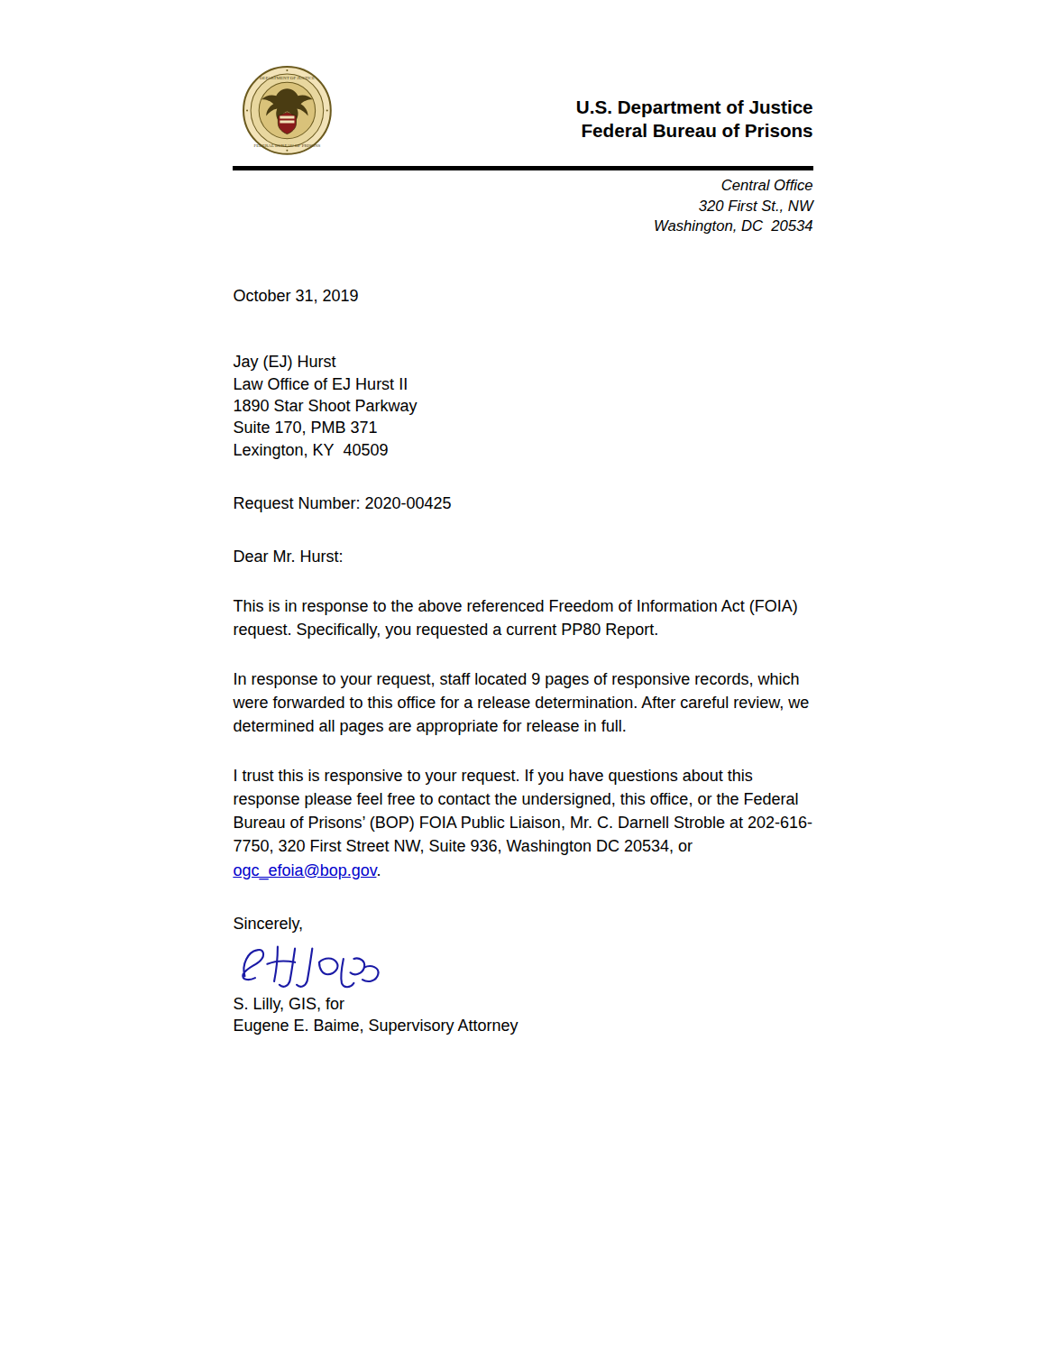DEPARTMENT OF JUSTICE FEDERAL BUREAU OF PRISONS
U.S. Department of Justice
Federal Bureau of Prisons
Central Office
320 First St., NW
Washington, DC 20534
October 31, 2019
Jay (EJ) Hurst
Law Office of EJ Hurst II
1890 Star Shoot Parkway
Suite 170, PMB 371
Lexington, KY 40509
Request Number: 2020-00425
Dear Mr. Hurst:
This is in response to the above referenced Freedom of Information Act (FOIA) request. Specifically, you requested a current PP80 Report.
In response to your request, staff located 9 pages of responsive records, which were forwarded to this office for a release determination. After careful review, we determined all pages are appropriate for release in full.
I trust this is responsive to your request. If you have questions about this response please feel free to contact the undersigned, this office, or the Federal Bureau of Prisons’ (BOP) FOIA Public Liaison, Mr. C. Darnell Stroble at 202-616-7750, 320 First Street NW, Suite 936, Washington DC 20534, or ogc_efoia@bop.gov.
Sincerely,
S. Lilly, GIS, for
Eugene E. Baime, Supervisory Attorney